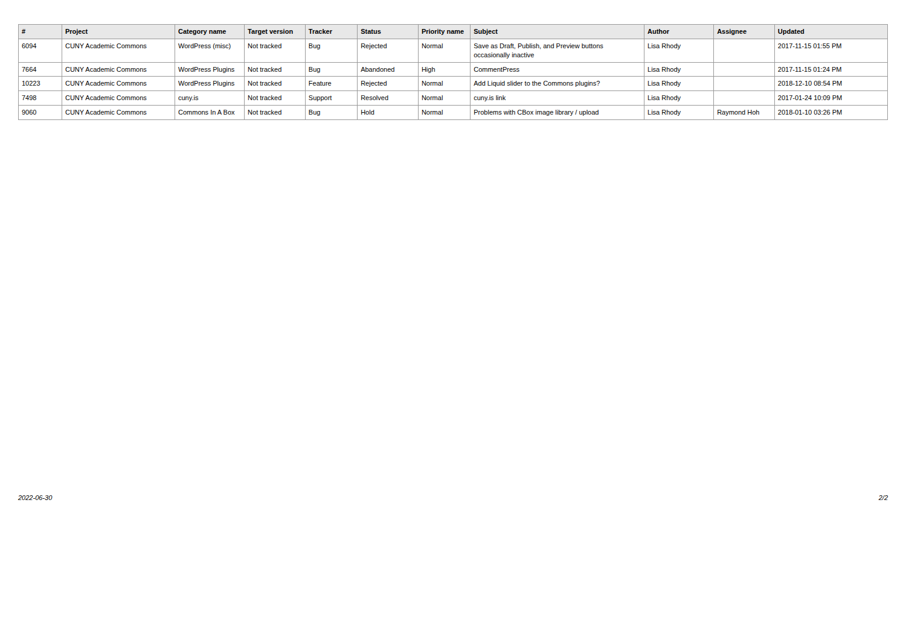| # | Project | Category name | Target version | Tracker | Status | Priority name | Subject | Author | Assignee | Updated |
| --- | --- | --- | --- | --- | --- | --- | --- | --- | --- | --- |
| 6094 | CUNY Academic Commons | WordPress (misc) | Not tracked | Bug | Rejected | Normal | Save as Draft, Publish, and Preview buttons occasionally inactive | Lisa Rhody | | 2017-11-15 01:55 PM |
| 7664 | CUNY Academic Commons | WordPress Plugins | Not tracked | Bug | Abandoned | High | CommentPress | Lisa Rhody | | 2017-11-15 01:24 PM |
| 10223 | CUNY Academic Commons | WordPress Plugins | Not tracked | Feature | Rejected | Normal | Add Liquid slider to the Commons plugins? | Lisa Rhody | | 2018-12-10 08:54 PM |
| 7498 | CUNY Academic Commons | cuny.is | Not tracked | Support | Resolved | Normal | cuny.is link | Lisa Rhody | | 2017-01-24 10:09 PM |
| 9060 | CUNY Academic Commons | Commons In A Box | Not tracked | Bug | Hold | Normal | Problems with CBox image library / upload | Lisa Rhody | Raymond Hoh | 2018-01-10 03:26 PM |
2022-06-30 2/2